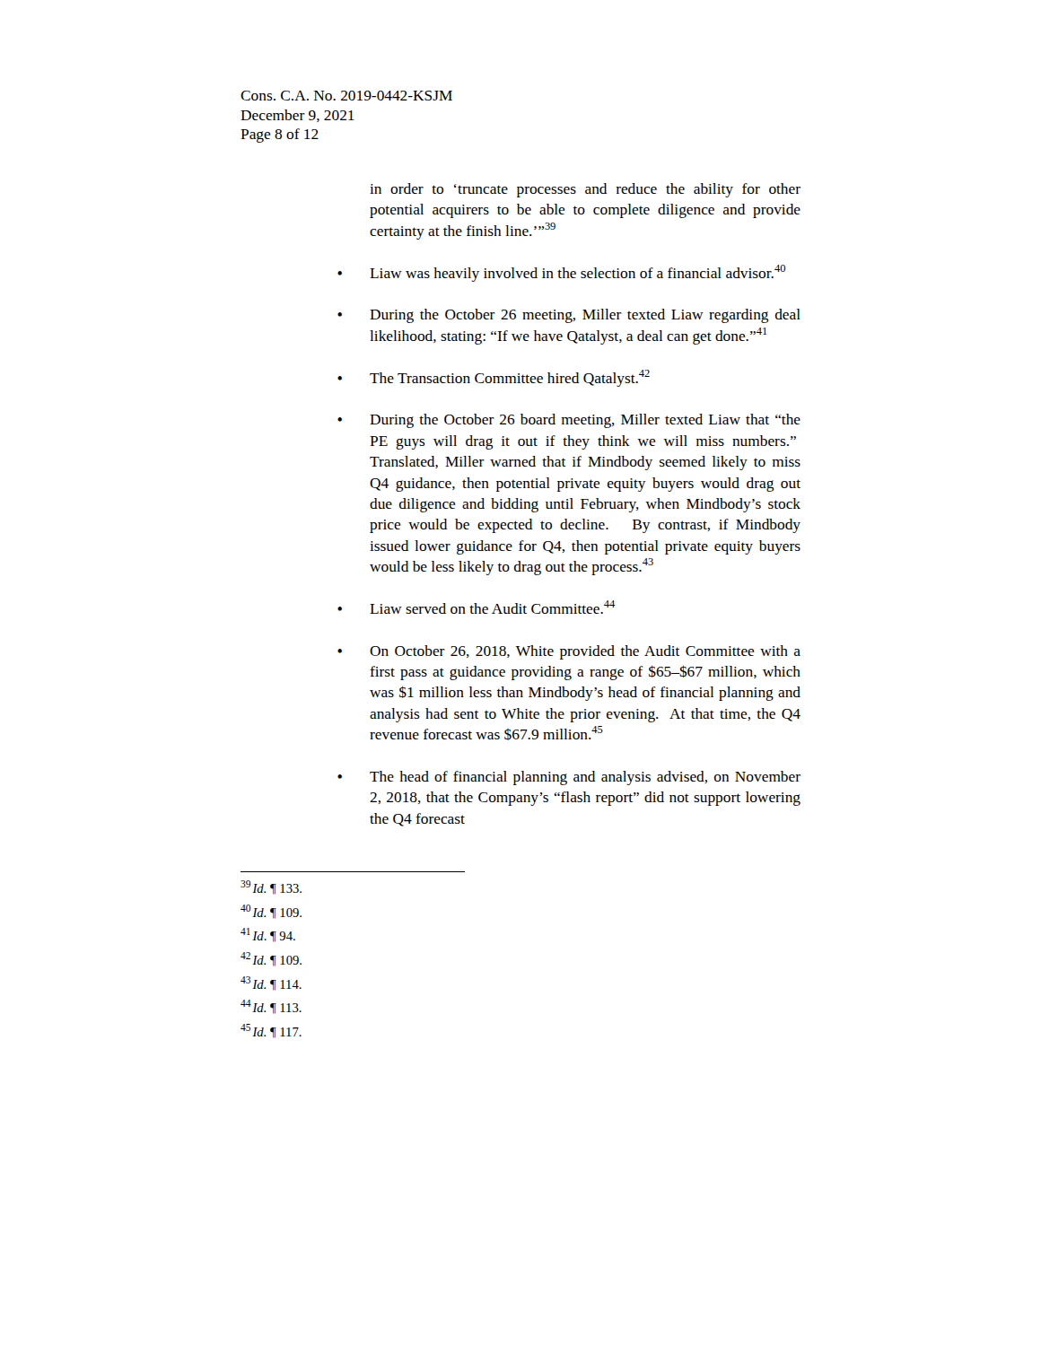Cons. C.A. No. 2019-0442-KSJM
December 9, 2021
Page 8 of 12
in order to ‘truncate processes and reduce the ability for other potential acquirers to be able to complete diligence and provide certainty at the finish line.’”39
Liaw was heavily involved in the selection of a financial advisor.40
During the October 26 meeting, Miller texted Liaw regarding deal likelihood, stating: “If we have Qatalyst, a deal can get done.”41
The Transaction Committee hired Qatalyst.42
During the October 26 board meeting, Miller texted Liaw that “the PE guys will drag it out if they think we will miss numbers.” Translated, Miller warned that if Mindbody seemed likely to miss Q4 guidance, then potential private equity buyers would drag out due diligence and bidding until February, when Mindbody’s stock price would be expected to decline. By contrast, if Mindbody issued lower guidance for Q4, then potential private equity buyers would be less likely to drag out the process.43
Liaw served on the Audit Committee.44
On October 26, 2018, White provided the Audit Committee with a first pass at guidance providing a range of $65–$67 million, which was $1 million less than Mindbody’s head of financial planning and analysis had sent to White the prior evening. At that time, the Q4 revenue forecast was $67.9 million.45
The head of financial planning and analysis advised, on November 2, 2018, that the Company’s “flash report” did not support lowering the Q4 forecast
39 Id. ¶ 133.
40 Id. ¶ 109.
41 Id. ¶ 94.
42 Id. ¶ 109.
43 Id. ¶ 114.
44 Id. ¶ 113.
45 Id. ¶ 117.